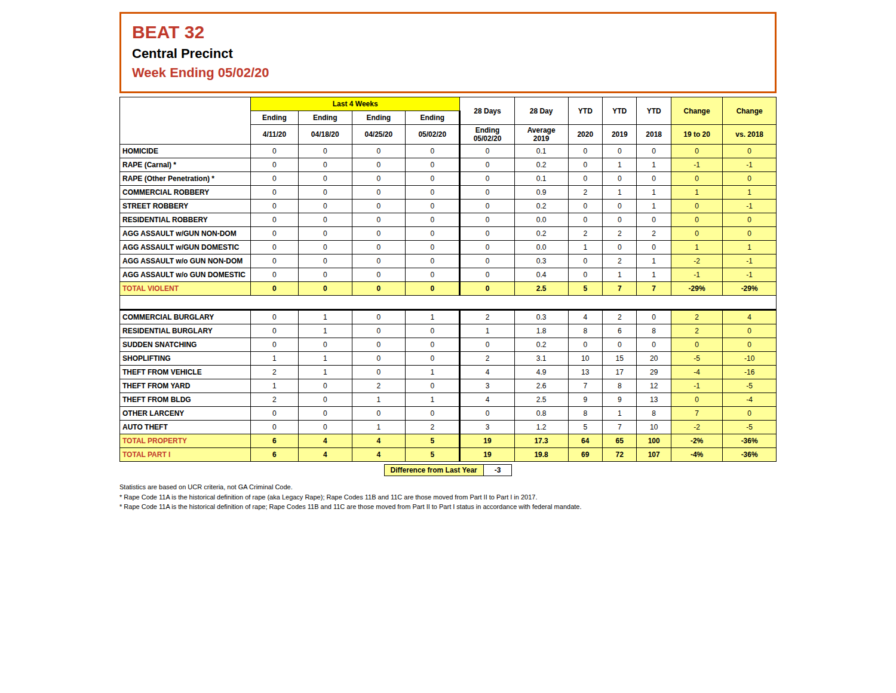BEAT 32
Central Precinct
Week Ending 05/02/20
| | Last 4 Weeks | 28 Days | 28 Day | YTD | YTD | YTD | Change | Change |
| --- | --- | --- | --- | --- | --- | --- | --- | --- |
| Ending | Ending | Ending | Ending |
| 4/11/20 | 04/18/20 | 04/25/20 | 05/02/20 | Ending 05/02/20 | Average 2019 | 2020 | 2019 | 2018 | 19 to 20 | vs. 2018 |
| HOMICIDE | 0 | 0 | 0 | 0 | 0 | 0.1 | 0 | 0 | 0 | 0 | 0 |
| RAPE (Carnal) * | 0 | 0 | 0 | 0 | 0 | 0.2 | 0 | 1 | 1 | -1 | -1 |
| RAPE (Other Penetration) * | 0 | 0 | 0 | 0 | 0 | 0.1 | 0 | 0 | 0 | 0 | 0 |
| COMMERCIAL ROBBERY | 0 | 0 | 0 | 0 | 0 | 0.9 | 2 | 1 | 1 | 1 | 1 |
| STREET ROBBERY | 0 | 0 | 0 | 0 | 0 | 0.2 | 0 | 0 | 1 | 0 | -1 |
| RESIDENTIAL ROBBERY | 0 | 0 | 0 | 0 | 0 | 0.0 | 0 | 0 | 0 | 0 | 0 |
| AGG ASSAULT w/GUN NON-DOM | 0 | 0 | 0 | 0 | 0 | 0.2 | 2 | 2 | 2 | 0 | 0 |
| AGG ASSAULT w/GUN DOMESTIC | 0 | 0 | 0 | 0 | 0 | 0.0 | 1 | 0 | 0 | 1 | 1 |
| AGG ASSAULT w/o GUN NON-DOM | 0 | 0 | 0 | 0 | 0 | 0.3 | 0 | 2 | 1 | -2 | -1 |
| AGG ASSAULT w/o GUN DOMESTIC | 0 | 0 | 0 | 0 | 0 | 0.4 | 0 | 1 | 1 | -1 | -1 |
| TOTAL VIOLENT | 0 | 0 | 0 | 0 | 0 | 2.5 | 5 | 7 | 7 | -29% | -29% |
| COMMERCIAL BURGLARY | 0 | 1 | 0 | 1 | 2 | 0.3 | 4 | 2 | 0 | 2 | 4 |
| RESIDENTIAL BURGLARY | 0 | 1 | 0 | 0 | 1 | 1.8 | 8 | 6 | 8 | 2 | 0 |
| SUDDEN SNATCHING | 0 | 0 | 0 | 0 | 0 | 0.2 | 0 | 0 | 0 | 0 | 0 |
| SHOPLIFTING | 1 | 1 | 0 | 0 | 2 | 3.1 | 10 | 15 | 20 | -5 | -10 |
| THEFT FROM VEHICLE | 2 | 1 | 0 | 1 | 4 | 4.9 | 13 | 17 | 29 | -4 | -16 |
| THEFT FROM YARD | 1 | 0 | 2 | 0 | 3 | 2.6 | 7 | 8 | 12 | -1 | -5 |
| THEFT FROM BLDG | 2 | 0 | 1 | 1 | 4 | 2.5 | 9 | 9 | 13 | 0 | -4 |
| OTHER LARCENY | 0 | 0 | 0 | 0 | 0 | 0.8 | 8 | 1 | 8 | 7 | 0 |
| AUTO THEFT | 0 | 0 | 1 | 2 | 3 | 1.2 | 5 | 7 | 10 | -2 | -5 |
| TOTAL PROPERTY | 6 | 4 | 4 | 5 | 19 | 17.3 | 64 | 65 | 100 | -2% | -36% |
| TOTAL PART I | 6 | 4 | 4 | 5 | 19 | 19.8 | 69 | 72 | 107 | -4% | -36% |
Difference from Last Year-3
Statistics are based on UCR criteria, not GA Criminal Code.
* Rape Code 11A is the historical definition of rape (aka Legacy Rape); Rape Codes 11B and 11C are those moved from Part II to Part I in 2017.
* Rape Code 11A is the historical definition of rape; Rape Codes 11B and 11C are those moved from Part II to Part I status in accordance with federal mandate.